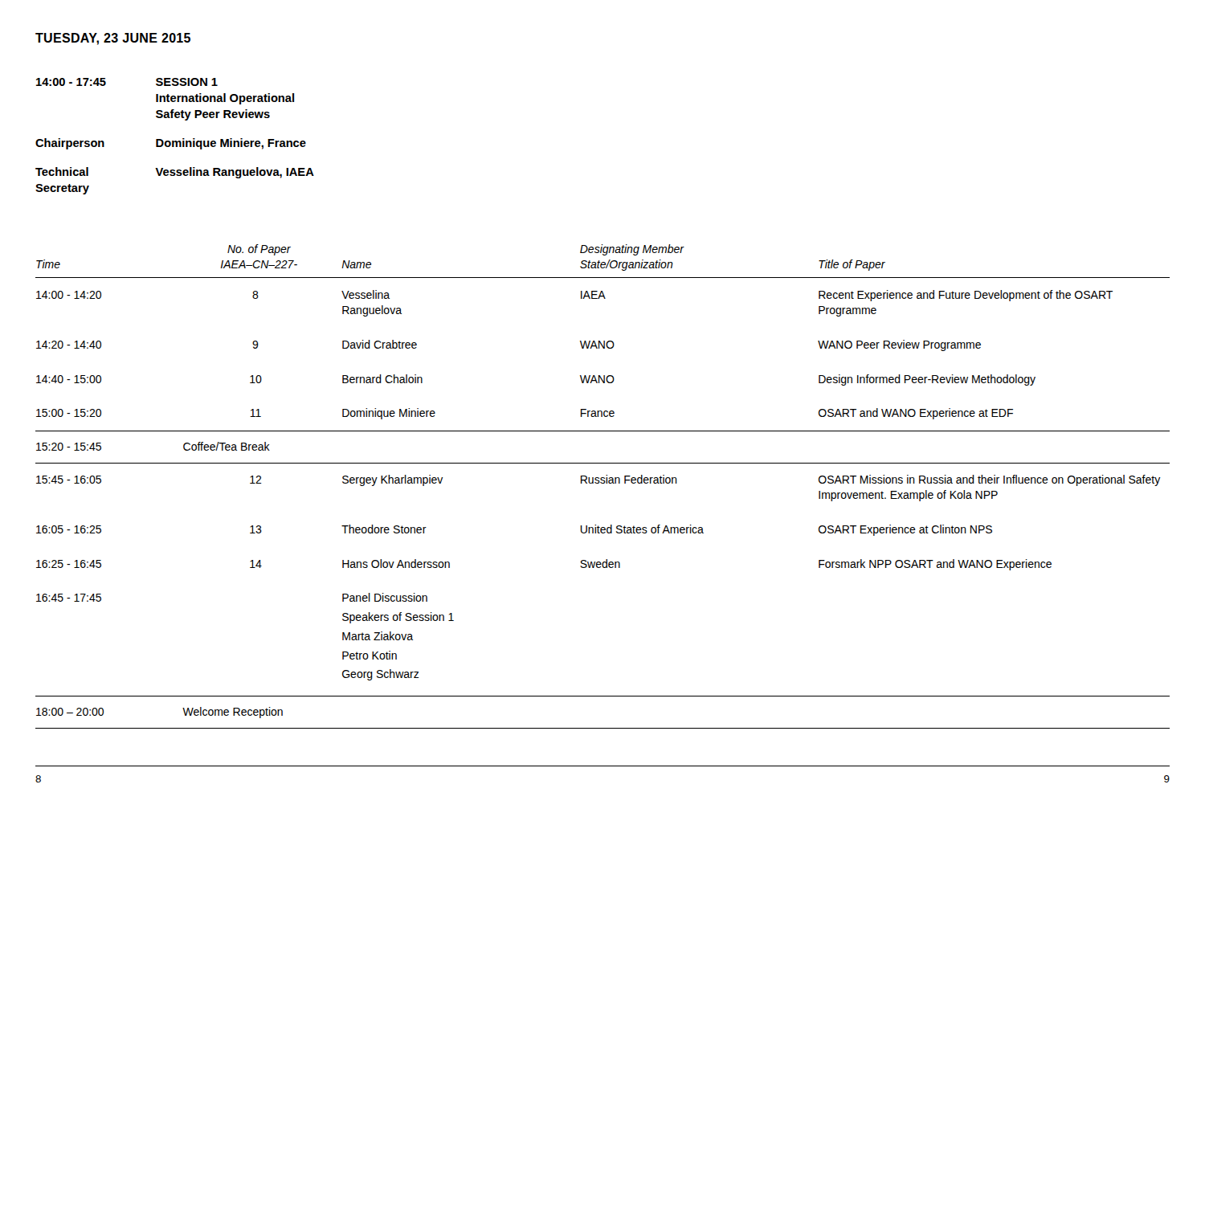TUESDAY, 23 JUNE 2015
| 14:00 - 17:45 | SESSION 1 International Operational Safety Peer Reviews |
| Chairperson | Dominique Miniere, France |
| Technical Secretary | Vesselina Ranguelova, IAEA |
| Time | No. of Paper IAEA–CN–227- | Name | Designating Member State/Organization | Title of Paper |
| --- | --- | --- | --- | --- |
| 14:00 - 14:20 | 8 | Vesselina Ranguelova | IAEA | Recent Experience and Future Development of the OSART Programme |
| 14:20 - 14:40 | 9 | David Crabtree | WANO | WANO Peer Review Programme |
| 14:40 - 15:00 | 10 | Bernard Chaloin | WANO | Design Informed Peer-Review Methodology |
| 15:00 - 15:20 | 11 | Dominique Miniere | France | OSART and WANO Experience at EDF |
| 15:20 - 15:45 | Coffee/Tea Break |
| 15:45 - 16:05 | 12 | Sergey Kharlampiev | Russian Federation | OSART Missions in Russia and their Influence on Operational Safety Improvement. Example of Kola NPP |
| 16:05 - 16:25 | 13 | Theodore Stoner | United States of America | OSART Experience at Clinton NPS |
| 16:25 - 16:45 | 14 | Hans Olov Andersson | Sweden | Forsmark NPP OSART and WANO Experience |
| 16:45 - 17:45 | | Panel Discussion Speakers of Session 1 Marta Ziakova Petro Kotin Georg Schwarz |
| 18:00 – 20:00 | Welcome Reception |
8 9